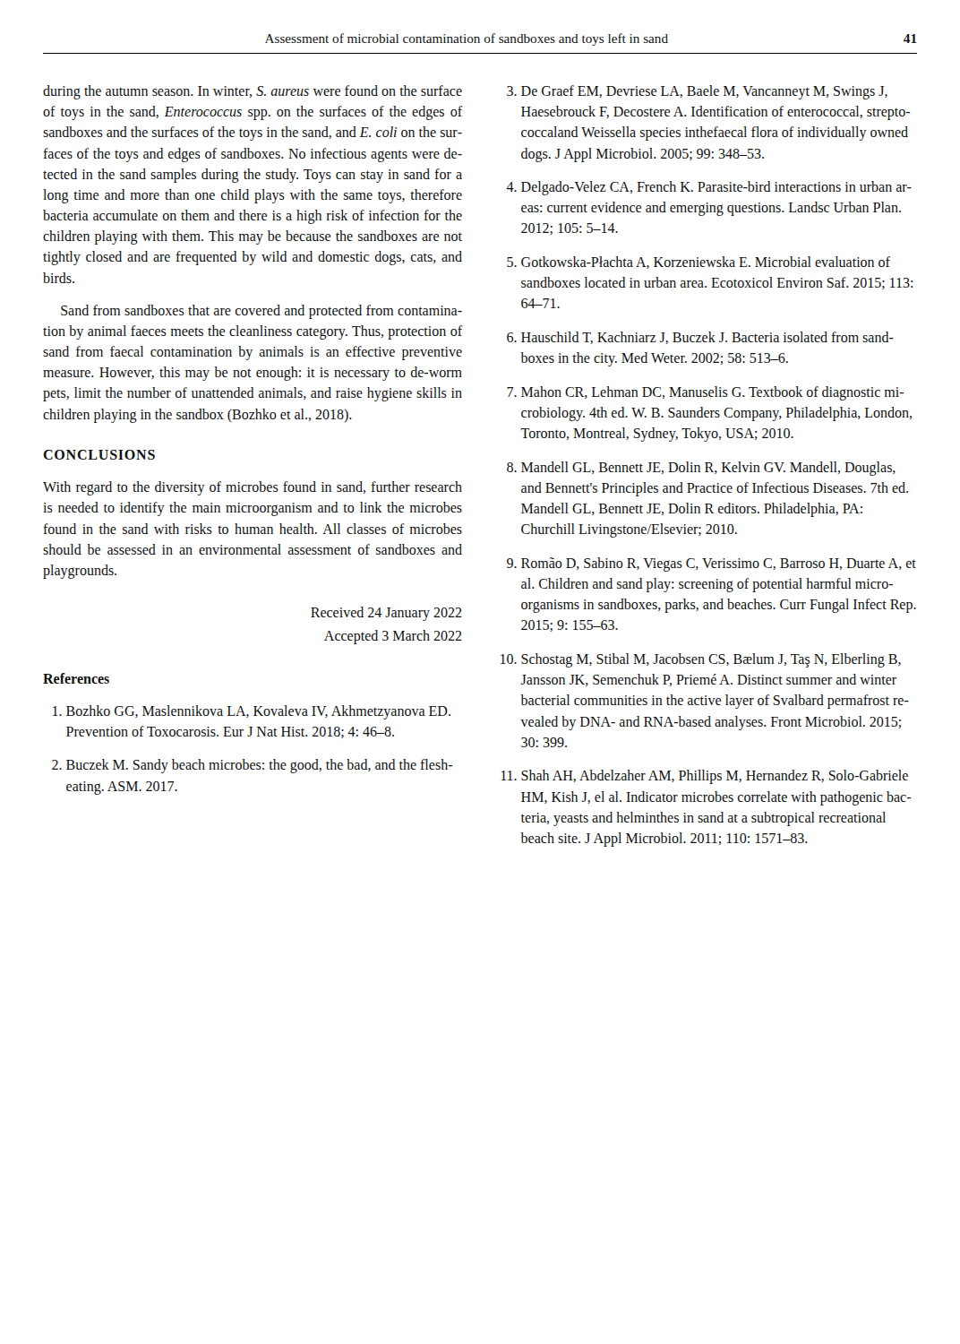Assessment of microbial contamination of sandboxes and toys left in sand
41
during the autumn season. In winter, S. aureus were found on the surface of toys in the sand, Enterococcus spp. on the surfaces of the edges of sandboxes and the surfaces of the toys in the sand, and E. coli on the surfaces of the toys and edges of sandboxes. No infectious agents were detected in the sand samples during the study. Toys can stay in sand for a long time and more than one child plays with the same toys, therefore bacteria accumulate on them and there is a high risk of infection for the children playing with them. This may be because the sandboxes are not tightly closed and are frequented by wild and domestic dogs, cats, and birds.
Sand from sandboxes that are covered and protected from contamination by animal faeces meets the cleanliness category. Thus, protection of sand from faecal contamination by animals is an effective preventive measure. However, this may be not enough: it is necessary to de-worm pets, limit the number of unattended animals, and raise hygiene skills in children playing in the sandbox (Bozhko et al., 2018).
Conclusions
With regard to the diversity of microbes found in sand, further research is needed to identify the main microorganism and to link the microbes found in the sand with risks to human health. All classes of microbes should be assessed in an environmental assessment of sandboxes and playgrounds.
Received 24 January 2022
Accepted 3 March 2022
References
Bozhko GG, Maslennikova LA, Kovaleva IV, Akhmetzyanova ED. Prevention of Toxocarosis. Eur J Nat Hist. 2018; 4: 46–8.
Buczek M. Sandy beach microbes: the good, the bad, and the flesh-eating. ASM. 2017.
De Graef EM, Devriese LA, Baele M, Vancanneyt M, Swings J, Haesebrouck F, Decostere A. Identification of enterococcal, streptococcaland Weissella species inthefaecal flora of individually owned dogs. J Appl Microbiol. 2005; 99: 348–53.
Delgado-Velez CA, French K. Parasite-bird interactions in urban areas: current evidence and emerging questions. Landsc Urban Plan. 2012; 105: 5–14.
Gotkowska-Płachta A, Korzeniewska E. Microbial evaluation of sandboxes located in urban area. Ecotoxicol Environ Saf. 2015; 113: 64–71.
Hauschild T, Kachniarz J, Buczek J. Bacteria isolated from sandboxes in the city. Med Weter. 2002; 58: 513–6.
Mahon CR, Lehman DC, Manuselis G. Textbook of diagnostic microbiology. 4th ed. W. B. Saunders Company, Philadelphia, London, Toronto, Montreal, Sydney, Tokyo, USA; 2010.
Mandell GL, Bennett JE, Dolin R, Kelvin GV. Mandell, Douglas, and Bennett's Principles and Practice of Infectious Diseases. 7th ed. Mandell GL, Bennett JE, Dolin R editors. Philadelphia, PA: Churchill Livingstone/Elsevier; 2010.
Romão D, Sabino R, Viegas C, Verissimo C, Barroso H, Duarte A, et al. Children and sand play: screening of potential harmful microorganisms in sandboxes, parks, and beaches. Curr Fungal Infect Rep. 2015; 9: 155–63.
Schostag M, Stibal M, Jacobsen CS, Bælum J, Taş N, Elberling B, Jansson JK, Semenchuk P, Priemé A. Distinct summer and winter bacterial communities in the active layer of Svalbard permafrost revealed by DNA- and RNA-based analyses. Front Microbiol. 2015; 30: 399.
Shah AH, Abdelzaher AM, Phillips M, Hernandez R, Solo-Gabriele HM, Kish J, el al. Indicator microbes correlate with pathogenic bacteria, yeasts and helminthes in sand at a subtropical recreational beach site. J Appl Microbiol. 2011; 110: 1571–83.